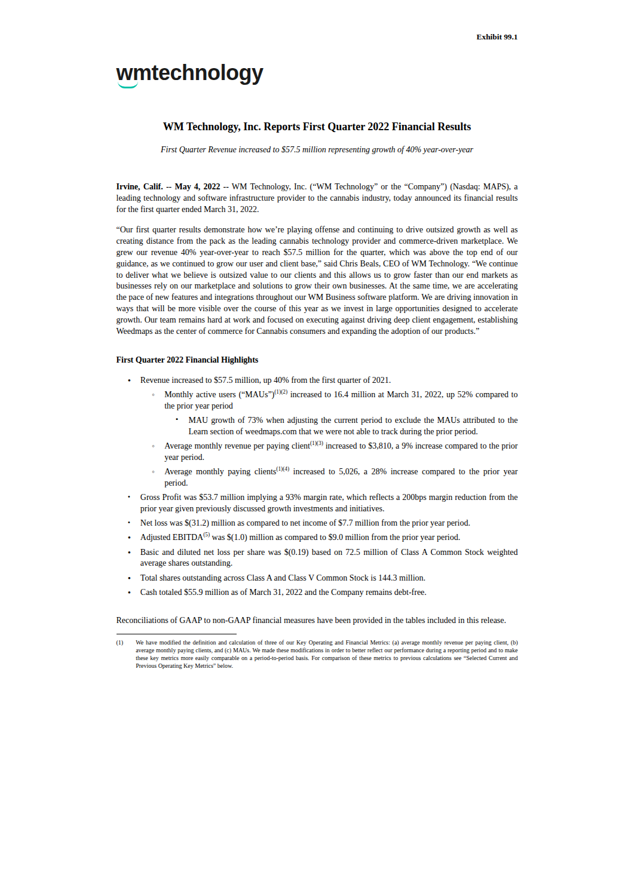Exhibit 99.1
wm technology
WM Technology, Inc. Reports First Quarter 2022 Financial Results
First Quarter Revenue increased to $57.5 million representing growth of 40% year-over-year
Irvine, Calif. -- May 4, 2022 -- WM Technology, Inc. (“WM Technology” or the “Company”) (Nasdaq: MAPS), a leading technology and software infrastructure provider to the cannabis industry, today announced its financial results for the first quarter ended March 31, 2022.
“Our first quarter results demonstrate how we’re playing offense and continuing to drive outsized growth as well as creating distance from the pack as the leading cannabis technology provider and commerce-driven marketplace. We grew our revenue 40% year-over-year to reach $57.5 million for the quarter, which was above the top end of our guidance, as we continued to grow our user and client base,” said Chris Beals, CEO of WM Technology. “We continue to deliver what we believe is outsized value to our clients and this allows us to grow faster than our end markets as businesses rely on our marketplace and solutions to grow their own businesses. At the same time, we are accelerating the pace of new features and integrations throughout our WM Business software platform. We are driving innovation in ways that will be more visible over the course of this year as we invest in large opportunities designed to accelerate growth. Our team remains hard at work and focused on executing against driving deep client engagement, establishing Weedmaps as the center of commerce for Cannabis consumers and expanding the adoption of our products.”
First Quarter 2022 Financial Highlights
Revenue increased to $57.5 million, up 40% from the first quarter of 2021.
Monthly active users (“MAUs”)(1)(2) increased to 16.4 million at March 31, 2022, up 52% compared to the prior year period
MAU growth of 73% when adjusting the current period to exclude the MAUs attributed to the Learn section of weedmaps.com that we were not able to track during the prior period.
Average monthly revenue per paying client(1)(3) increased to $3,810, a 9% increase compared to the prior year period.
Average monthly paying clients(1)(4) increased to 5,026, a 28% increase compared to the prior year period.
Gross Profit was $53.7 million implying a 93% margin rate, which reflects a 200bps margin reduction from the prior year given previously discussed growth investments and initiatives.
Net loss was $(31.2) million as compared to net income of $7.7 million from the prior year period.
Adjusted EBITDA(5) was $(1.0) million as compared to $9.0 million from the prior year period.
Basic and diluted net loss per share was $(0.19) based on 72.5 million of Class A Common Stock weighted average shares outstanding.
Total shares outstanding across Class A and Class V Common Stock is 144.3 million.
Cash totaled $55.9 million as of March 31, 2022 and the Company remains debt-free.
Reconciliations of GAAP to non-GAAP financial measures have been provided in the tables included in this release.
(1)
We have modified the definition and calculation of three of our Key Operating and Financial Metrics: (a) average monthly revenue per paying client, (b) average monthly paying clients, and (c) MAUs. We made these modifications in order to better reflect our performance during a reporting period and to make these key metrics more easily comparable on a period-to-period basis. For comparison of these metrics to previous calculations see “Selected Current and Previous Operating Key Metrics” below.